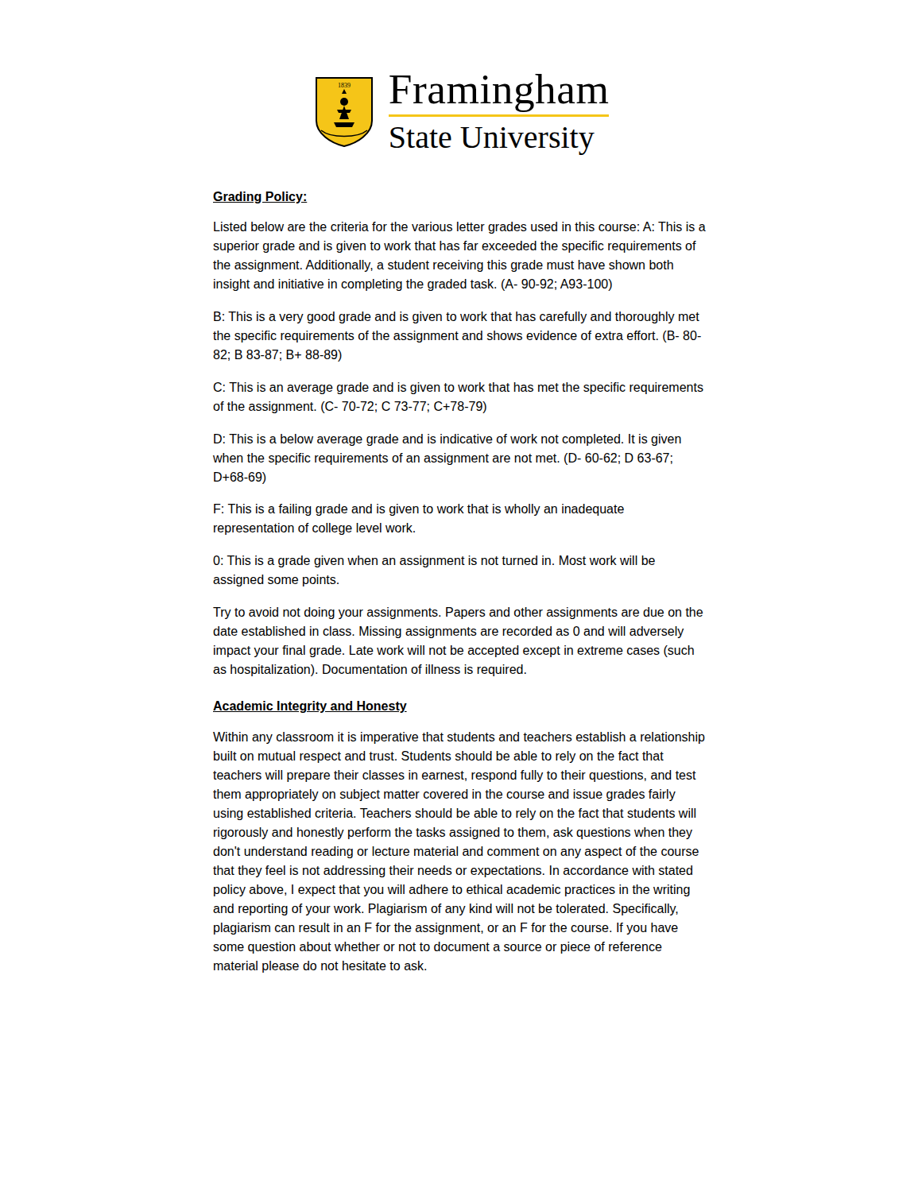1839
Framingham
State University
Grading Policy:
Listed below are the criteria for the various letter grades used in this course: A: This is a superior grade and is given to work that has far exceeded the specific requirements of the assignment. Additionally, a student receiving this grade must have shown both insight and initiative in completing the graded task. (A- 90-92; A93-100)
B: This is a very good grade and is given to work that has carefully and thoroughly met the specific requirements of the assignment and shows evidence of extra effort. (B- 80-82; B 83-87; B+ 88-89)
C: This is an average grade and is given to work that has met the specific requirements of the assignment. (C- 70-72; C 73-77; C+78-79)
D: This is a below average grade and is indicative of work not completed. It is given when the specific requirements of an assignment are not met. (D- 60-62; D 63-67; D+68-69)
F: This is a failing grade and is given to work that is wholly an inadequate representation of college level work.
0: This is a grade given when an assignment is not turned in. Most work will be assigned some points.
Try to avoid not doing your assignments. Papers and other assignments are due on the date established in class. Missing assignments are recorded as 0 and will adversely impact your final grade. Late work will not be accepted except in extreme cases (such as hospitalization). Documentation of illness is required.
Academic Integrity and Honesty
Within any classroom it is imperative that students and teachers establish a relationship built on mutual respect and trust. Students should be able to rely on the fact that teachers will prepare their classes in earnest, respond fully to their questions, and test them appropriately on subject matter covered in the course and issue grades fairly using established criteria. Teachers should be able to rely on the fact that students will rigorously and honestly perform the tasks assigned to them, ask questions when they don't understand reading or lecture material and comment on any aspect of the course that they feel is not addressing their needs or expectations. In accordance with stated policy above, I expect that you will adhere to ethical academic practices in the writing and reporting of your work. Plagiarism of any kind will not be tolerated. Specifically, plagiarism can result in an F for the assignment, or an F for the course. If you have some question about whether or not to document a source or piece of reference material please do not hesitate to ask.